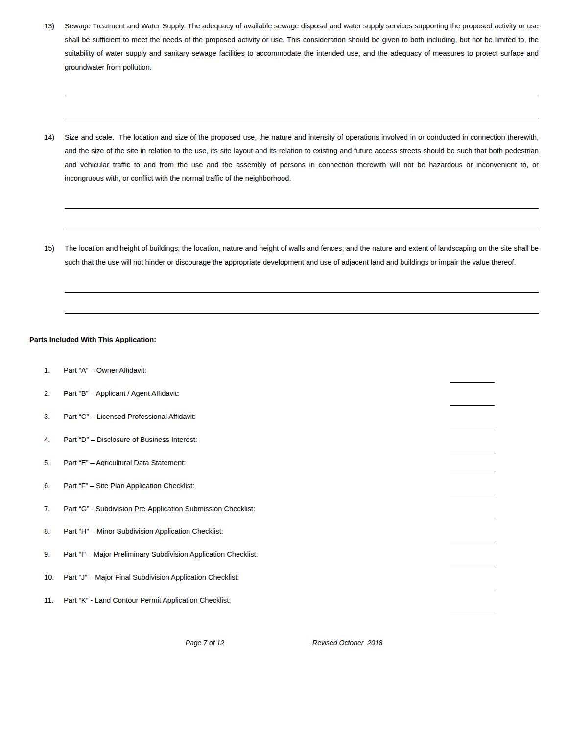13) Sewage Treatment and Water Supply. The adequacy of available sewage disposal and water supply services supporting the proposed activity or use shall be sufficient to meet the needs of the proposed activity or use. This consideration should be given to both including, but not be limited to, the suitability of water supply and sanitary sewage facilities to accommodate the intended use, and the adequacy of measures to protect surface and groundwater from pollution.
14) Size and scale. The location and size of the proposed use, the nature and intensity of operations involved in or conducted in connection therewith, and the size of the site in relation to the use, its site layout and its relation to existing and future access streets should be such that both pedestrian and vehicular traffic to and from the use and the assembly of persons in connection therewith will not be hazardous or inconvenient to, or incongruous with, or conflict with the normal traffic of the neighborhood.
15) The location and height of buildings; the location, nature and height of walls and fences; and the nature and extent of landscaping on the site shall be such that the use will not hinder or discourage the appropriate development and use of adjacent land and buildings or impair the value thereof.
Parts Included With This Application:
| 1. | Part “A” – Owner Affidavit: | | |
| 2. | Part “B” – Applicant / Agent Affidavit : | | |
| 3. | Part “C” – Licensed Professional Affidavit: | | |
| 4. | Part “D” – Disclosure of Business Interest: | | |
| 5. | Part “E” – Agricultural Data Statement: | | |
| 6. | Part “F” – Site Plan Application Checklist: | | |
| 7. | Part “G” - Subdivision Pre-Application Submission Checklist: | | |
| 8. | Part “H” – Minor Subdivision Application Checklist: | | |
| 9. | Part “I” – Major Preliminary Subdivision Application Checklist: | | |
| 10. | Part “J” – Major Final Subdivision Application Checklist: | | |
| 11. | Part “K” - Land Contour Permit Application Checklist: | | |
Page 7 of 12 Revised October 2018